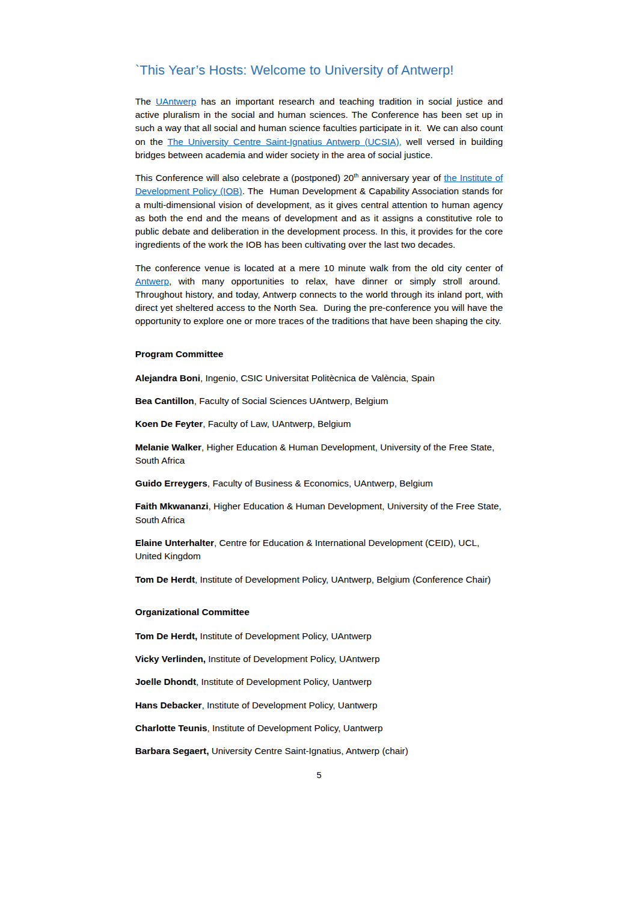`This Year’s Hosts: Welcome to University of Antwerp!
The UAntwerp has an important research and teaching tradition in social justice and active pluralism in the social and human sciences. The Conference has been set up in such a way that all social and human science faculties participate in it. We can also count on the The University Centre Saint-Ignatius Antwerp (UCSIA), well versed in building bridges between academia and wider society in the area of social justice.
This Conference will also celebrate a (postponed) 20th anniversary year of the Institute of Development Policy (IOB). The Human Development & Capability Association stands for a multi-dimensional vision of development, as it gives central attention to human agency as both the end and the means of development and as it assigns a constitutive role to public debate and deliberation in the development process. In this, it provides for the core ingredients of the work the IOB has been cultivating over the last two decades.
The conference venue is located at a mere 10 minute walk from the old city center of Antwerp, with many opportunities to relax, have dinner or simply stroll around. Throughout history, and today, Antwerp connects to the world through its inland port, with direct yet sheltered access to the North Sea. During the pre-conference you will have the opportunity to explore one or more traces of the traditions that have been shaping the city.
Program Committee
Alejandra Boni, Ingenio, CSIC Universitat Politècnica de València, Spain
Bea Cantillon, Faculty of Social Sciences UAntwerp, Belgium
Koen De Feyter, Faculty of Law, UAntwerp, Belgium
Melanie Walker, Higher Education & Human Development, University of the Free State, South Africa
Guido Erreygers, Faculty of Business & Economics, UAntwerp, Belgium
Faith Mkwananzi, Higher Education & Human Development, University of the Free State, South Africa
Elaine Unterhalter, Centre for Education & International Development (CEID), UCL, United Kingdom
Tom De Herdt, Institute of Development Policy, UAntwerp, Belgium (Conference Chair)
Organizational Committee
Tom De Herdt, Institute of Development Policy, UAntwerp
Vicky Verlinden, Institute of Development Policy, UAntwerp
Joelle Dhondt, Institute of Development Policy, Uantwerp
Hans Debacker, Institute of Development Policy, Uantwerp
Charlotte Teunis, Institute of Development Policy, Uantwerp
Barbara Segaert, University Centre Saint-Ignatius, Antwerp (chair)
5